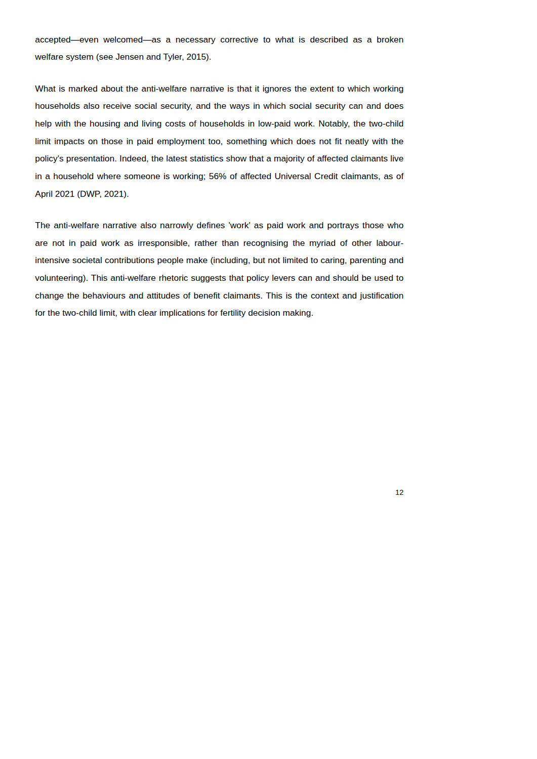accepted—even welcomed—as a necessary corrective to what is described as a broken welfare system (see Jensen and Tyler, 2015).
What is marked about the anti-welfare narrative is that it ignores the extent to which working households also receive social security, and the ways in which social security can and does help with the housing and living costs of households in low-paid work. Notably, the two-child limit impacts on those in paid employment too, something which does not fit neatly with the policy's presentation. Indeed, the latest statistics show that a majority of affected claimants live in a household where someone is working; 56% of affected Universal Credit claimants, as of April 2021 (DWP, 2021).
The anti-welfare narrative also narrowly defines 'work' as paid work and portrays those who are not in paid work as irresponsible, rather than recognising the myriad of other labour-intensive societal contributions people make (including, but not limited to caring, parenting and volunteering). This anti-welfare rhetoric suggests that policy levers can and should be used to change the behaviours and attitudes of benefit claimants. This is the context and justification for the two-child limit, with clear implications for fertility decision making.
12